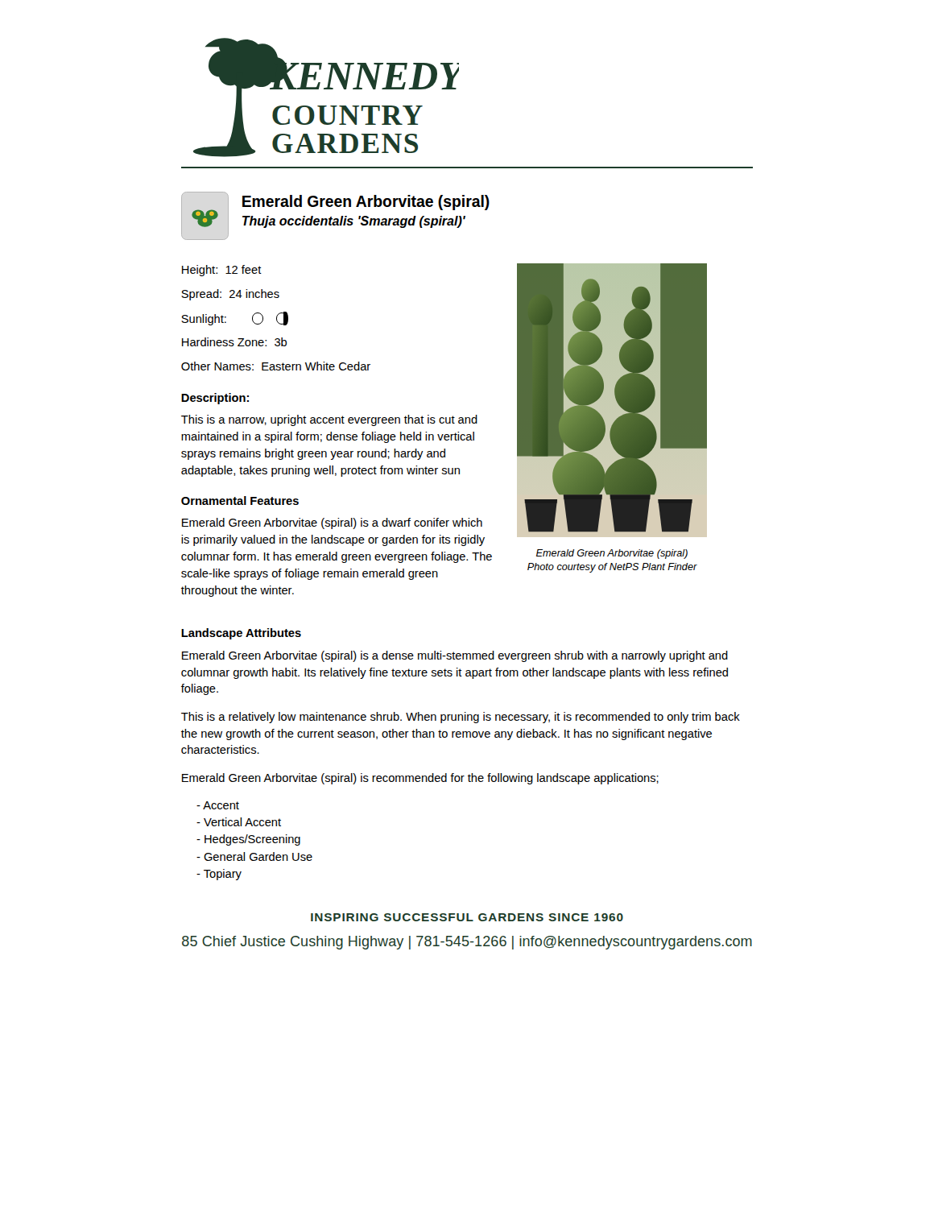Emerald Green Arborvitae (spiral)
Thuja occidentalis 'Smaragd (spiral)'
Height: 12 feet
Spread: 24 inches
Sunlight:
Hardiness Zone: 3b
Other Names: Eastern White Cedar
Description:
This is a narrow, upright accent evergreen that is cut and maintained in a spiral form; dense foliage held in vertical sprays remains bright green year round; hardy and adaptable, takes pruning well, protect from winter sun
Ornamental Features
Emerald Green Arborvitae (spiral) is a dwarf conifer which is primarily valued in the landscape or garden for its rigidly columnar form. It has emerald green evergreen foliage. The scale-like sprays of foliage remain emerald green throughout the winter.
Emerald Green Arborvitae (spiral)
Photo courtesy of NetPS Plant Finder
Landscape Attributes
Emerald Green Arborvitae (spiral) is a dense multi-stemmed evergreen shrub with a narrowly upright and columnar growth habit. Its relatively fine texture sets it apart from other landscape plants with less refined foliage.
This is a relatively low maintenance shrub. When pruning is necessary, it is recommended to only trim back the new growth of the current season, other than to remove any dieback. It has no significant negative characteristics.
Emerald Green Arborvitae (spiral) is recommended for the following landscape applications;
Accent
Vertical Accent
Hedges/Screening
General Garden Use
Topiary
INSPIRING SUCCESSFUL GARDENS SINCE 1960
85 Chief Justice Cushing Highway | 781-545-1266 | info@kennedyscountrygardens.com